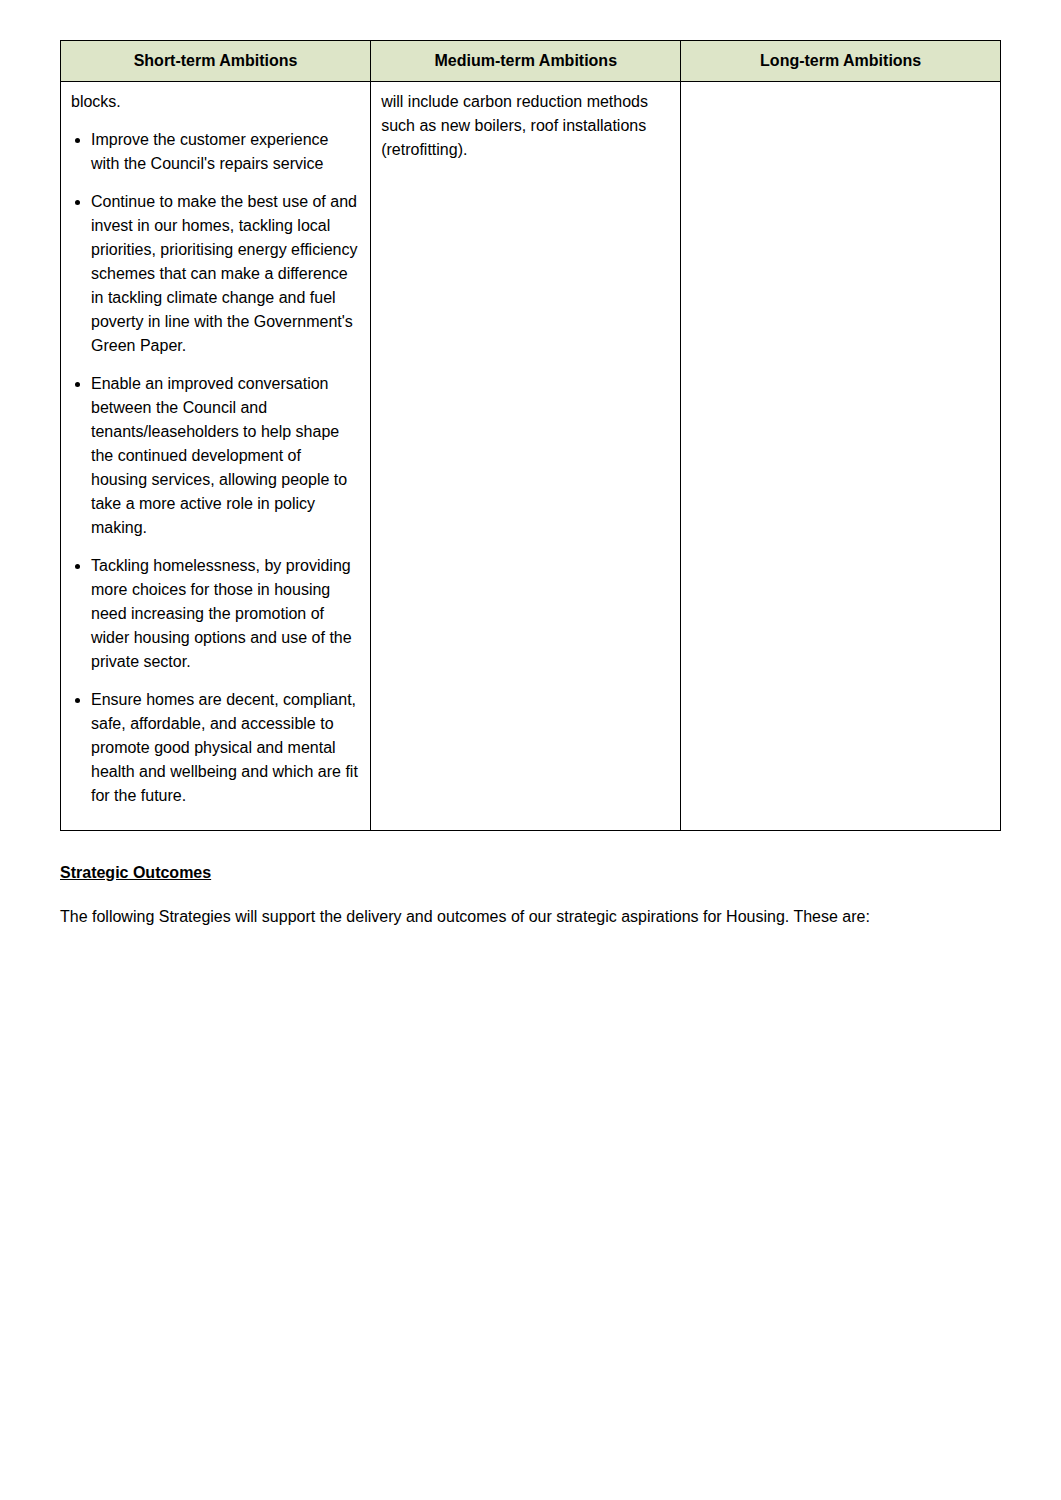| Short-term Ambitions | Medium-term Ambitions | Long-term Ambitions |
| --- | --- | --- |
| blocks. Improve the customer experience with the Council's repairs service Continue to make the best use of and invest in our homes, tackling local priorities, prioritising energy efficiency schemes that can make a difference in tackling climate change and fuel poverty in line with the Government's Green Paper. Enable an improved conversation between the Council and tenants/leaseholders to help shape the continued development of housing services, allowing people to take a more active role in policy making. Tackling homelessness, by providing more choices for those in housing need increasing the promotion of wider housing options and use of the private sector. Ensure homes are decent, compliant, safe, affordable, and accessible to promote good physical and mental health and wellbeing and which are fit for the future. | will include carbon reduction methods such as new boilers, roof installations (retrofitting). | |
Strategic Outcomes
The following Strategies will support the delivery and outcomes of our strategic aspirations for Housing. These are: